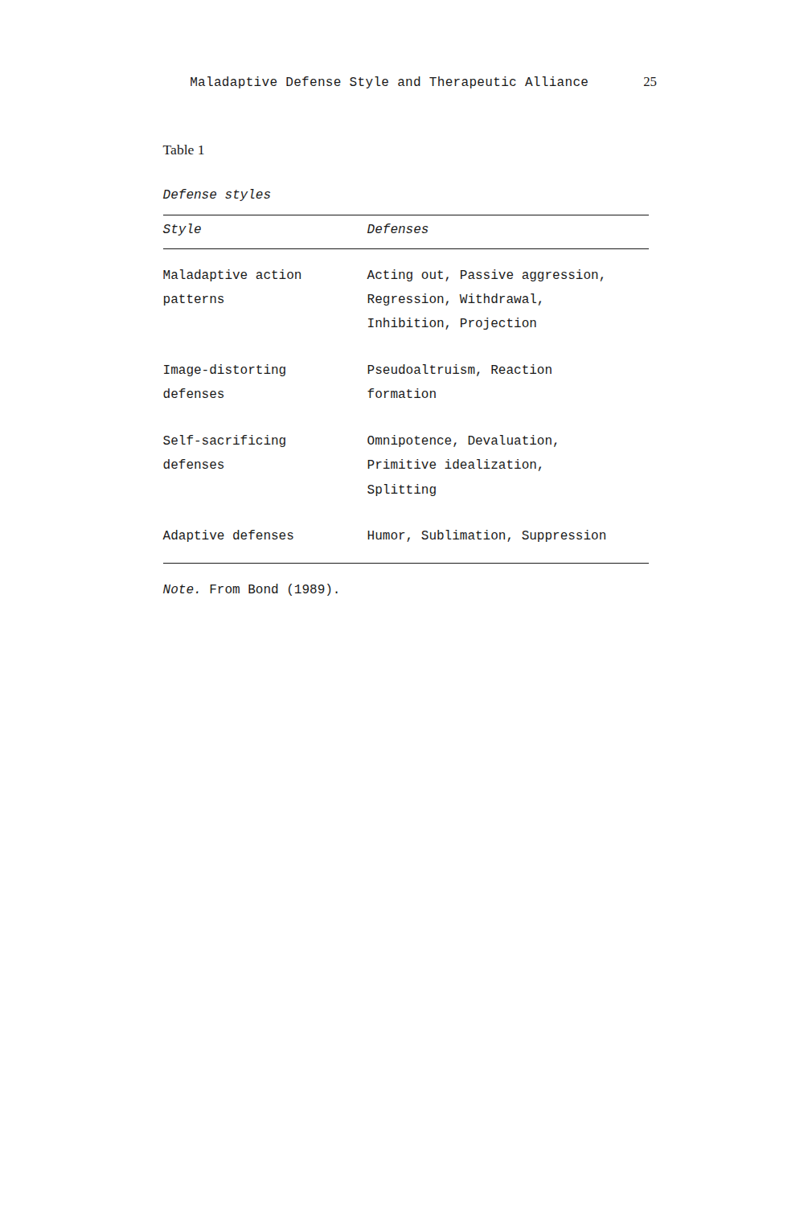Maladaptive Defense Style and Therapeutic Alliance 25
Table 1
Defense styles
| Style | Defenses |
| --- | --- |
| Maladaptive action patterns | Acting out, Passive aggression, Regression, Withdrawal, Inhibition, Projection |
| Image-distorting defenses | Pseudoaltruism, Reaction formation |
| Self-sacrificing defenses | Omnipotence, Devaluation, Primitive idealization, Splitting |
| Adaptive defenses | Humor, Sublimation, Suppression |
Note. From Bond (1989).